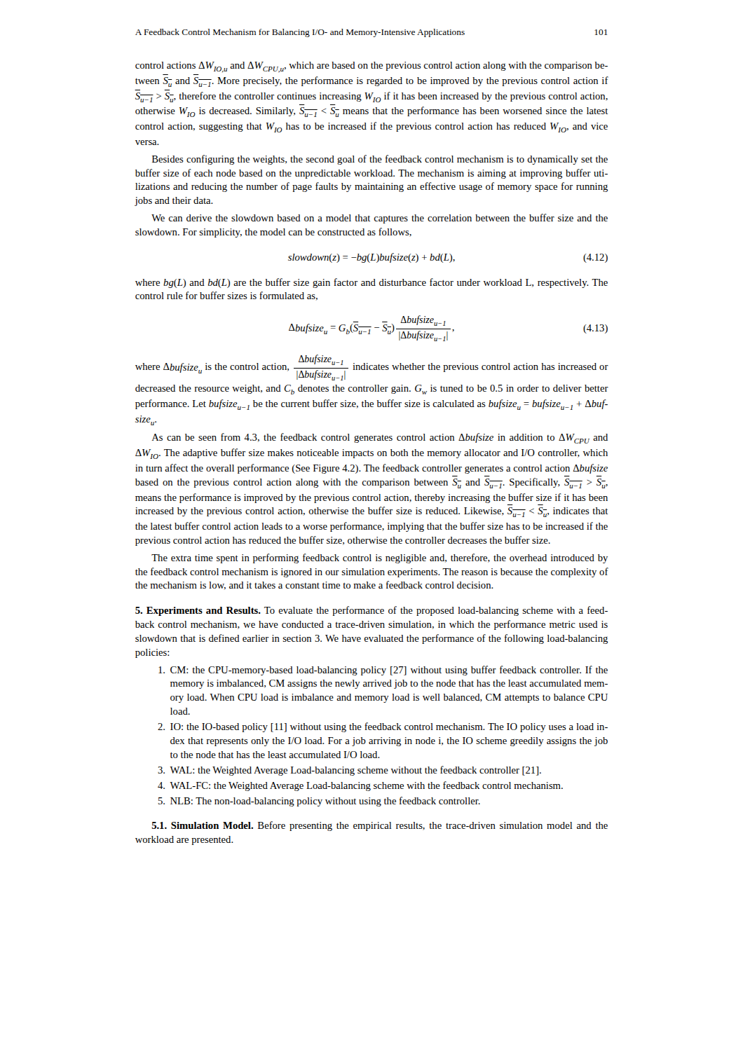A Feedback Control Mechanism for Balancing I/O- and Memory-Intensive Applications 101
control actions ΔWIO,u and ΔWCPU,u, which are based on the previous control action along with the comparison between Su and Su−1. More precisely, the performance is regarded to be improved by the previous control action if Su−1 > Su, therefore the controller continues increasing WIO if it has been increased by the previous control action, otherwise WIO is decreased. Similarly, Su−1 < Su means that the performance has been worsened since the latest control action, suggesting that WIO has to be increased if the previous control action has reduced WIO, and vice versa.
Besides configuring the weights, the second goal of the feedback control mechanism is to dynamically set the buffer size of each node based on the unpredictable workload. The mechanism is aiming at improving buffer utilizations and reducing the number of page faults by maintaining an effective usage of memory space for running jobs and their data.
We can derive the slowdown based on a model that captures the correlation between the buffer size and the slowdown. For simplicity, the model can be constructed as follows,
slowdown(z) = −bg(L)bufsize(z) + bd(L), (4.12)
where bg(L) and bd(L) are the buffer size gain factor and disturbance factor under workload L, respectively. The control rule for buffer sizes is formulated as,
Δbufsizeu = Gb(Su−1 − Su)Δbufsizeu−1|Δbufsizeu−1|, (4.13)
where Δbufsizeu is the control action, Δbufsizeu−1|Δbufsizeu−1| indicates whether the previous control action has increased or decreased the resource weight, and Cb denotes the controller gain. Gw is tuned to be 0.5 in order to deliver better performance. Let bufsizeu−1 be the current buffer size, the buffer size is calculated as bufsizeu = bufsizeu−1 + Δbufsizeu.
As can be seen from 4.3, the feedback control generates control action Δbufsize in addition to ΔWCPU and ΔWIO. The adaptive buffer size makes noticeable impacts on both the memory allocator and I/O controller, which in turn affect the overall performance (See Figure 4.2). The feedback controller generates a control action Δbufsize based on the previous control action along with the comparison between Su and Su−1. Specifically, Su−1 > Su, means the performance is improved by the previous control action, thereby increasing the buffer size if it has been increased by the previous control action, otherwise the buffer size is reduced. Likewise, Su−1 < Su, indicates that the latest buffer control action leads to a worse performance, implying that the buffer size has to be increased if the previous control action has reduced the buffer size, otherwise the controller decreases the buffer size.
The extra time spent in performing feedback control is negligible and, therefore, the overhead introduced by the feedback control mechanism is ignored in our simulation experiments. The reason is because the complexity of the mechanism is low, and it takes a constant time to make a feedback control decision.
5. Experiments and Results.
To evaluate the performance of the proposed load-balancing scheme with a feedback control mechanism, we have conducted a trace-driven simulation, in which the performance metric used is slowdown that is defined earlier in section 3. We have evaluated the performance of the following load-balancing policies:
CM: the CPU-memory-based load-balancing policy [27] without using buffer feedback controller. If the memory is imbalanced, CM assigns the newly arrived job to the node that has the least accumulated memory load. When CPU load is imbalance and memory load is well balanced, CM attempts to balance CPU load.
IO: the IO-based policy [11] without using the feedback control mechanism. The IO policy uses a load index that represents only the I/O load. For a job arriving in node i, the IO scheme greedily assigns the job to the node that has the least accumulated I/O load.
WAL: the Weighted Average Load-balancing scheme without the feedback controller [21].
WAL-FC: the Weighted Average Load-balancing scheme with the feedback control mechanism.
NLB: The non-load-balancing policy without using the feedback controller.
5.1. Simulation Model. Before presenting the empirical results, the trace-driven simulation model and the workload are presented.